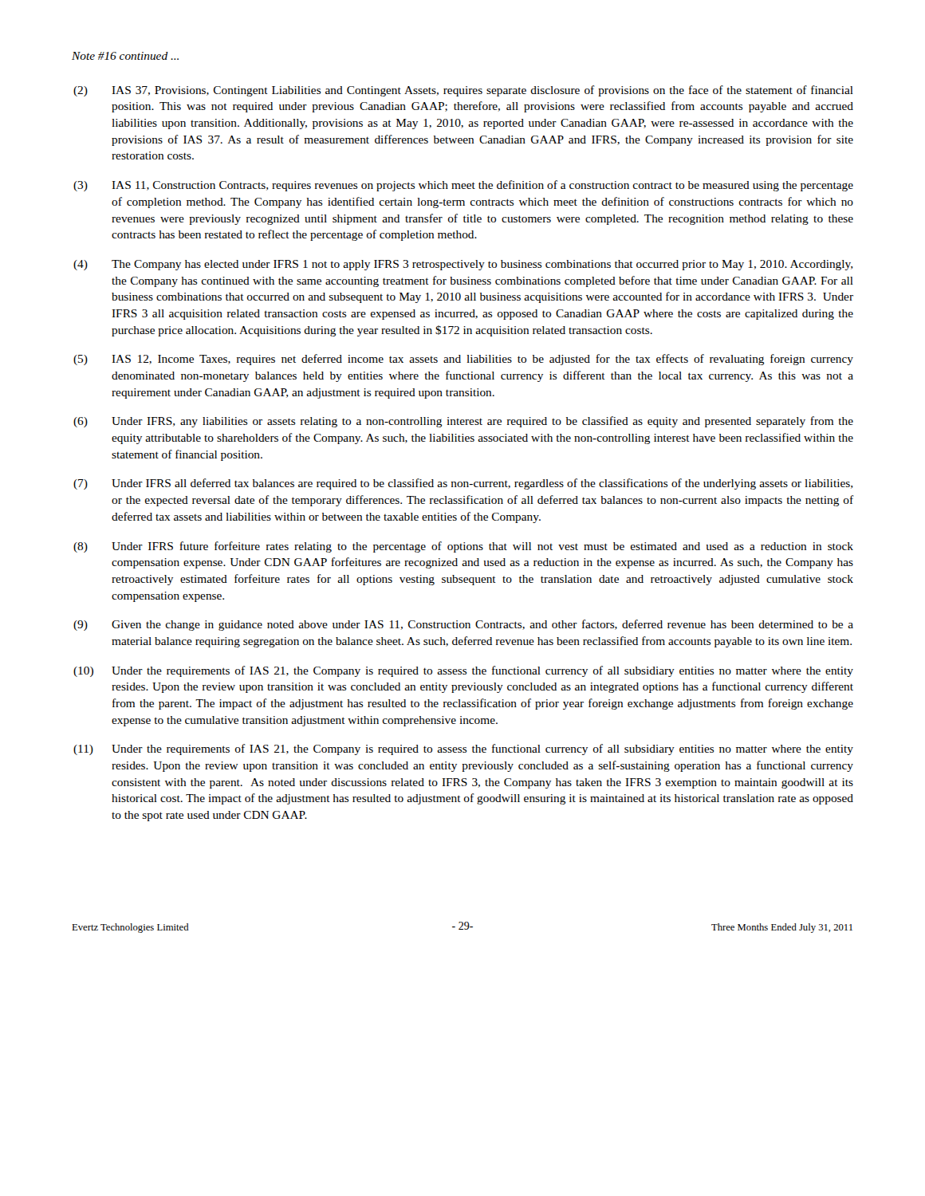Note #16 continued ...
(2) IAS 37, Provisions, Contingent Liabilities and Contingent Assets, requires separate disclosure of provisions on the face of the statement of financial position. This was not required under previous Canadian GAAP; therefore, all provisions were reclassified from accounts payable and accrued liabilities upon transition. Additionally, provisions as at May 1, 2010, as reported under Canadian GAAP, were re-assessed in accordance with the provisions of IAS 37. As a result of measurement differences between Canadian GAAP and IFRS, the Company increased its provision for site restoration costs.
(3) IAS 11, Construction Contracts, requires revenues on projects which meet the definition of a construction contract to be measured using the percentage of completion method. The Company has identified certain long-term contracts which meet the definition of constructions contracts for which no revenues were previously recognized until shipment and transfer of title to customers were completed. The recognition method relating to these contracts has been restated to reflect the percentage of completion method.
(4) The Company has elected under IFRS 1 not to apply IFRS 3 retrospectively to business combinations that occurred prior to May 1, 2010. Accordingly, the Company has continued with the same accounting treatment for business combinations completed before that time under Canadian GAAP. For all business combinations that occurred on and subsequent to May 1, 2010 all business acquisitions were accounted for in accordance with IFRS 3. Under IFRS 3 all acquisition related transaction costs are expensed as incurred, as opposed to Canadian GAAP where the costs are capitalized during the purchase price allocation. Acquisitions during the year resulted in $172 in acquisition related transaction costs.
(5) IAS 12, Income Taxes, requires net deferred income tax assets and liabilities to be adjusted for the tax effects of revaluating foreign currency denominated non-monetary balances held by entities where the functional currency is different than the local tax currency. As this was not a requirement under Canadian GAAP, an adjustment is required upon transition.
(6) Under IFRS, any liabilities or assets relating to a non-controlling interest are required to be classified as equity and presented separately from the equity attributable to shareholders of the Company. As such, the liabilities associated with the non-controlling interest have been reclassified within the statement of financial position.
(7) Under IFRS all deferred tax balances are required to be classified as non-current, regardless of the classifications of the underlying assets or liabilities, or the expected reversal date of the temporary differences. The reclassification of all deferred tax balances to non-current also impacts the netting of deferred tax assets and liabilities within or between the taxable entities of the Company.
(8) Under IFRS future forfeiture rates relating to the percentage of options that will not vest must be estimated and used as a reduction in stock compensation expense. Under CDN GAAP forfeitures are recognized and used as a reduction in the expense as incurred. As such, the Company has retroactively estimated forfeiture rates for all options vesting subsequent to the translation date and retroactively adjusted cumulative stock compensation expense.
(9) Given the change in guidance noted above under IAS 11, Construction Contracts, and other factors, deferred revenue has been determined to be a material balance requiring segregation on the balance sheet. As such, deferred revenue has been reclassified from accounts payable to its own line item.
(10) Under the requirements of IAS 21, the Company is required to assess the functional currency of all subsidiary entities no matter where the entity resides. Upon the review upon transition it was concluded an entity previously concluded as an integrated options has a functional currency different from the parent. The impact of the adjustment has resulted to the reclassification of prior year foreign exchange adjustments from foreign exchange expense to the cumulative transition adjustment within comprehensive income.
(11) Under the requirements of IAS 21, the Company is required to assess the functional currency of all subsidiary entities no matter where the entity resides. Upon the review upon transition it was concluded an entity previously concluded as a self-sustaining operation has a functional currency consistent with the parent. As noted under discussions related to IFRS 3, the Company has taken the IFRS 3 exemption to maintain goodwill at its historical cost. The impact of the adjustment has resulted to adjustment of goodwill ensuring it is maintained at its historical translation rate as opposed to the spot rate used under CDN GAAP.
Evertz Technologies Limited
- 29-
Three Months Ended July 31, 2011